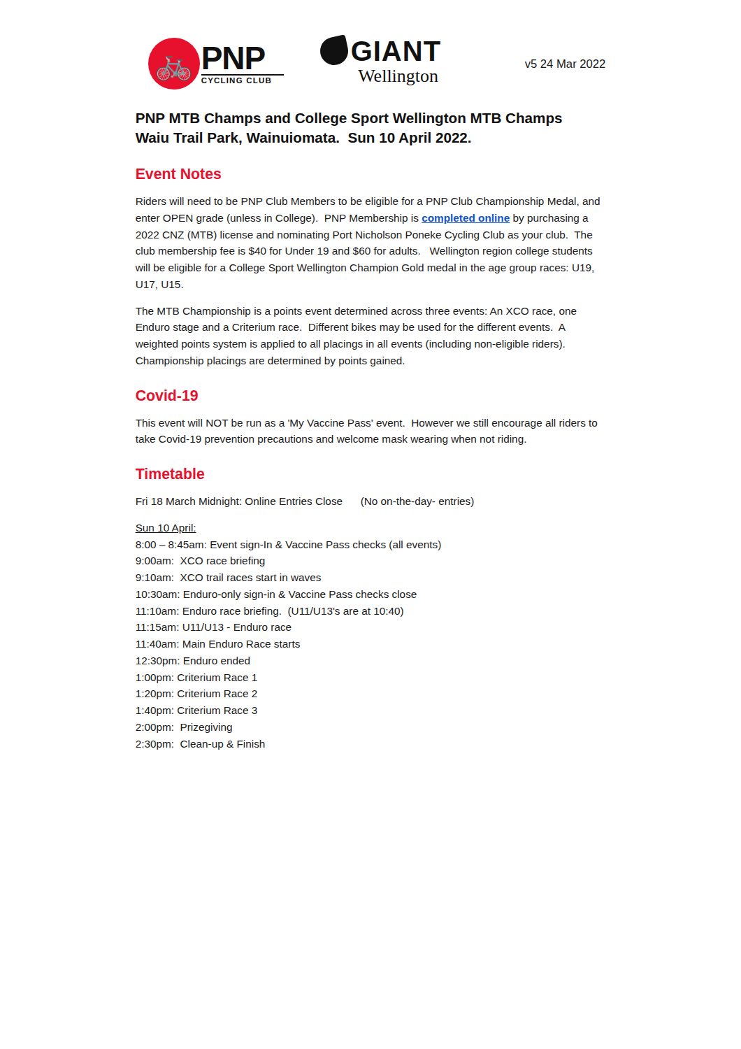PNP CYCLING CLUB
GIANT
Wellington
v5 24 Mar 2022
PNP MTB Champs and College Sport Wellington MTB Champs
Waiu Trail Park, Wainuiomata. Sun 10 April 2022.
Event Notes
Riders will need to be PNP Club Members to be eligible for a PNP Club Championship Medal, and enter OPEN grade (unless in College). PNP Membership is completed online by purchasing a 2022 CNZ (MTB) license and nominating Port Nicholson Poneke Cycling Club as your club. The club membership fee is $40 for Under 19 and $60 for adults. Wellington region college students will be eligible for a College Sport Wellington Champion Gold medal in the age group races: U19, U17, U15.
The MTB Championship is a points event determined across three events: An XCO race, one Enduro stage and a Criterium race. Different bikes may be used for the different events. A weighted points system is applied to all placings in all events (including non-eligible riders). Championship placings are determined by points gained.
Covid-19
This event will NOT be run as a 'My Vaccine Pass' event. However we still encourage all riders to take Covid-19 prevention precautions and welcome mask wearing when not riding.
Timetable
Fri 18 March Midnight: Online Entries Close (No on-the-day- entries)
Sun 10 April:
8:00 – 8:45am: Event sign-In & Vaccine Pass checks (all events)
9:00am: XCO race briefing
9:10am: XCO trail races start in waves
10:30am: Enduro-only sign-in & Vaccine Pass checks close
11:10am: Enduro race briefing. (U11/U13's are at 10:40)
11:15am: U11/U13 - Enduro race
11:40am: Main Enduro Race starts
12:30pm: Enduro ended
1:00pm: Criterium Race 1
1:20pm: Criterium Race 2
1:40pm: Criterium Race 3
2:00pm: Prizegiving
2:30pm: Clean-up & Finish